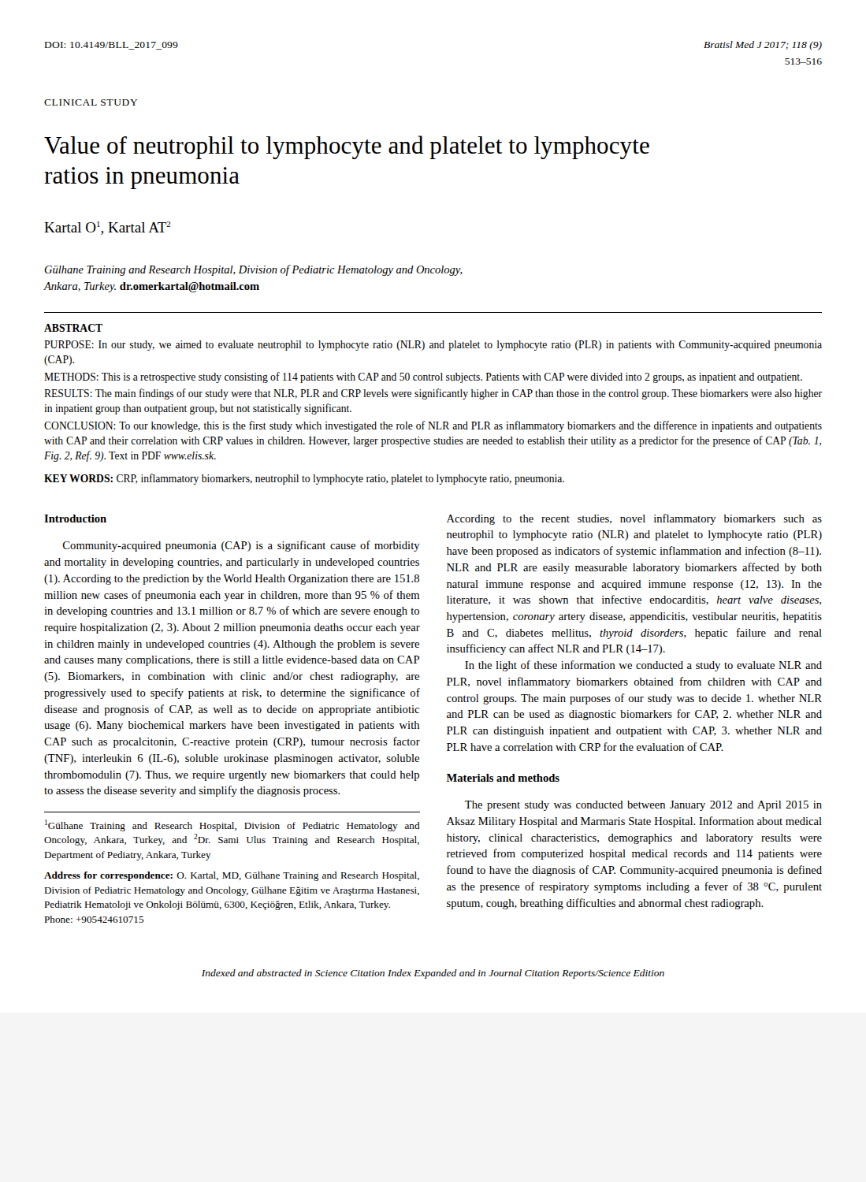DOI: 10.4149/BLL_2017_099
Bratisl Med J 2017; 118 (9)
513–516
CLINICAL STUDY
Value of neutrophil to lymphocyte and platelet to lymphocyte
ratios in pneumonia
Kartal O1, Kartal AT2
Gülhane Training and Research Hospital, Division of Pediatric Hematology and Oncology,
Ankara, Turkey. dr.omerkartal@hotmail.com
ABSTRACT
PURPOSE: In our study, we aimed to evaluate neutrophil to lymphocyte ratio (NLR) and platelet to lymphocyte ratio (PLR) in patients with Community-acquired pneumonia (CAP).
METHODS: This is a retrospective study consisting of 114 patients with CAP and 50 control subjects. Patients with CAP were divided into 2 groups, as inpatient and outpatient.
RESULTS: The main findings of our study were that NLR, PLR and CRP levels were significantly higher in CAP than those in the control group. These biomarkers were also higher in inpatient group than outpatient group, but not statistically significant.
CONCLUSION: To our knowledge, this is the first study which investigated the role of NLR and PLR as inflammatory biomarkers and the difference in inpatients and outpatients with CAP and their correlation with CRP values in children. However, larger prospective studies are needed to establish their utility as a predictor for the presence of CAP (Tab. 1, Fig. 2, Ref. 9). Text in PDF www.elis.sk.
KEY WORDS: CRP, inflammatory biomarkers, neutrophil to lymphocyte ratio, platelet to lymphocyte ratio, pneumonia.
Introduction
Community-acquired pneumonia (CAP) is a significant cause of morbidity and mortality in developing countries, and particularly in undeveloped countries (1). According to the prediction by the World Health Organization there are 151.8 million new cases of pneumonia each year in children, more than 95 % of them in developing countries and 13.1 million or 8.7 % of which are severe enough to require hospitalization (2, 3). About 2 million pneumonia deaths occur each year in children mainly in undeveloped countries (4). Although the problem is severe and causes many complications, there is still a little evidence-based data on CAP (5). Biomarkers, in combination with clinic and/or chest radiography, are progressively used to specify patients at risk, to determine the significance of disease and prognosis of CAP, as well as to decide on appropriate antibiotic usage (6). Many biochemical markers have been investigated in patients with CAP such as procalcitonin, C-reactive protein (CRP), tumour necrosis factor (TNF), interleukin 6 (IL-6), soluble urokinase plasminogen activator, soluble thrombomodulin (7). Thus, we require urgently new biomarkers that could help to assess the disease severity and simplify the diagnosis process.
1Gülhane Training and Research Hospital, Division of Pediatric Hematology and Oncology, Ankara, Turkey, and 2Dr. Sami Ulus Training and Research Hospital, Department of Pediatry, Ankara, Turkey
Address for correspondence: O. Kartal, MD, Gülhane Training and Research Hospital, Division of Pediatric Hematology and Oncology, Gülhane Eğitim ve Araştırma Hastanesi, Pediatrik Hematoloji ve Onkoloji Bölümü, 6300, Keçiöğren, Etlik, Ankara, Turkey.
Phone: +905424610715
According to the recent studies, novel inflammatory biomarkers such as neutrophil to lymphocyte ratio (NLR) and platelet to lymphocyte ratio (PLR) have been proposed as indicators of systemic inflammation and infection (8–11). NLR and PLR are easily measurable laboratory biomarkers affected by both natural immune response and acquired immune response (12, 13). In the literature, it was shown that infective endocarditis, heart valve diseases, hypertension, coronary artery disease, appendicitis, vestibular neuritis, hepatitis B and C, diabetes mellitus, thyroid disorders, hepatic failure and renal insufficiency can affect NLR and PLR (14–17).
In the light of these information we conducted a study to evaluate NLR and PLR, novel inflammatory biomarkers obtained from children with CAP and control groups. The main purposes of our study was to decide 1. whether NLR and PLR can be used as diagnostic biomarkers for CAP, 2. whether NLR and PLR can distinguish inpatient and outpatient with CAP, 3. whether NLR and PLR have a correlation with CRP for the evaluation of CAP.
Materials and methods
The present study was conducted between January 2012 and April 2015 in Aksaz Military Hospital and Marmaris State Hospital. Information about medical history, clinical characteristics, demographics and laboratory results were retrieved from computerized hospital medical records and 114 patients were found to have the diagnosis of CAP. Community-acquired pneumonia is defined as the presence of respiratory symptoms including a fever of 38 °C, purulent sputum, cough, breathing difficulties and abnormal chest radiograph.
Indexed and abstracted in Science Citation Index Expanded and in Journal Citation Reports/Science Edition